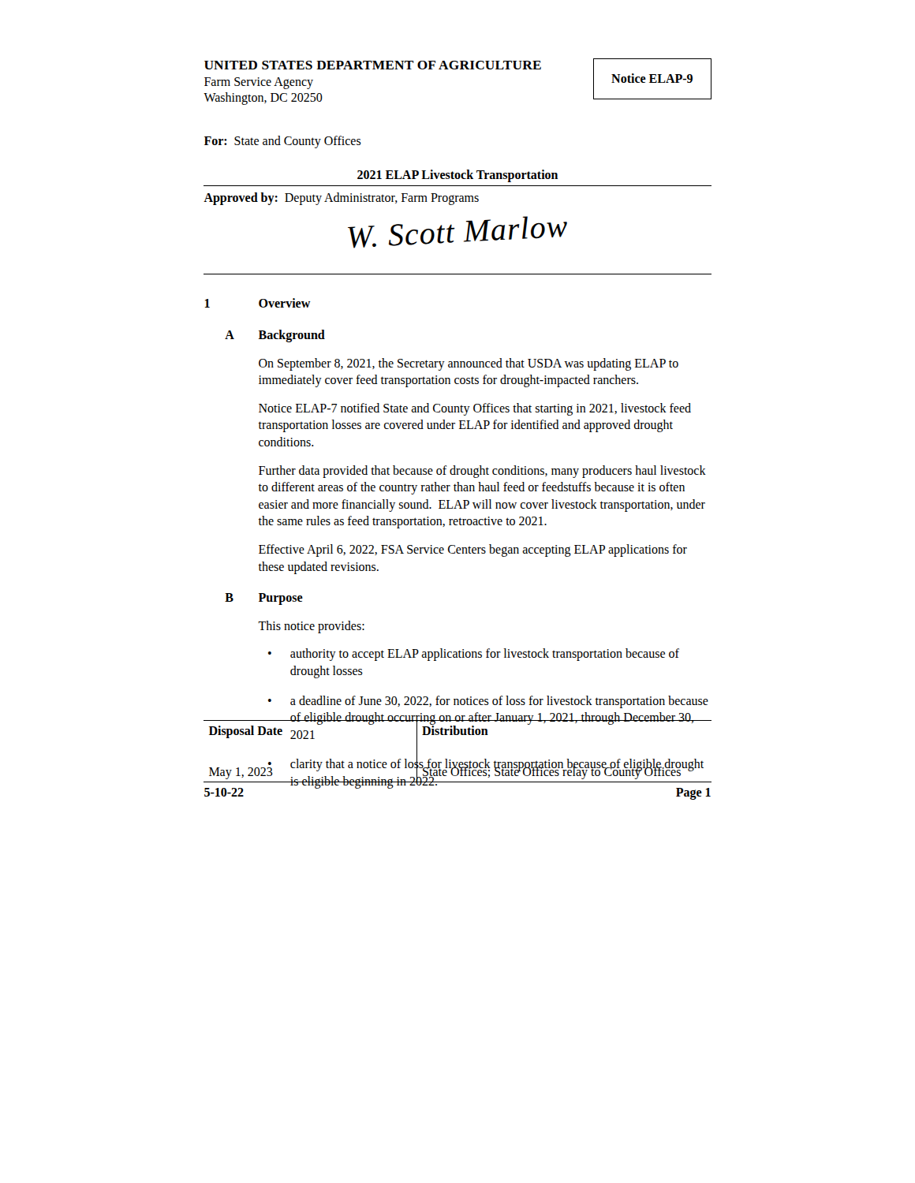UNITED STATES DEPARTMENT OF AGRICULTURE
Farm Service Agency
Washington, DC 20250
Notice ELAP-9
For: State and County Offices
2021 ELAP Livestock Transportation
Approved by: Deputy Administrator, Farm Programs
W. Scott Marlow
1
Overview
A
Background
On September 8, 2021, the Secretary announced that USDA was updating ELAP to immediately cover feed transportation costs for drought-impacted ranchers.
Notice ELAP-7 notified State and County Offices that starting in 2021, livestock feed transportation losses are covered under ELAP for identified and approved drought conditions.
Further data provided that because of drought conditions, many producers haul livestock to different areas of the country rather than haul feed or feedstuffs because it is often easier and more financially sound. ELAP will now cover livestock transportation, under the same rules as feed transportation, retroactive to 2021.
Effective April 6, 2022, FSA Service Centers began accepting ELAP applications for these updated revisions.
B
Purpose
This notice provides:
authority to accept ELAP applications for livestock transportation because of drought losses
a deadline of June 30, 2022, for notices of loss for livestock transportation because of eligible drought occurring on or after January 1, 2021, through December 30, 2021
clarity that a notice of loss for livestock transportation because of eligible drought is eligible beginning in 2022.
| Disposal Date | Distribution |
| May 1, 2023 | State Offices; State Offices relay to County Offices |
5-10-22 Page 1